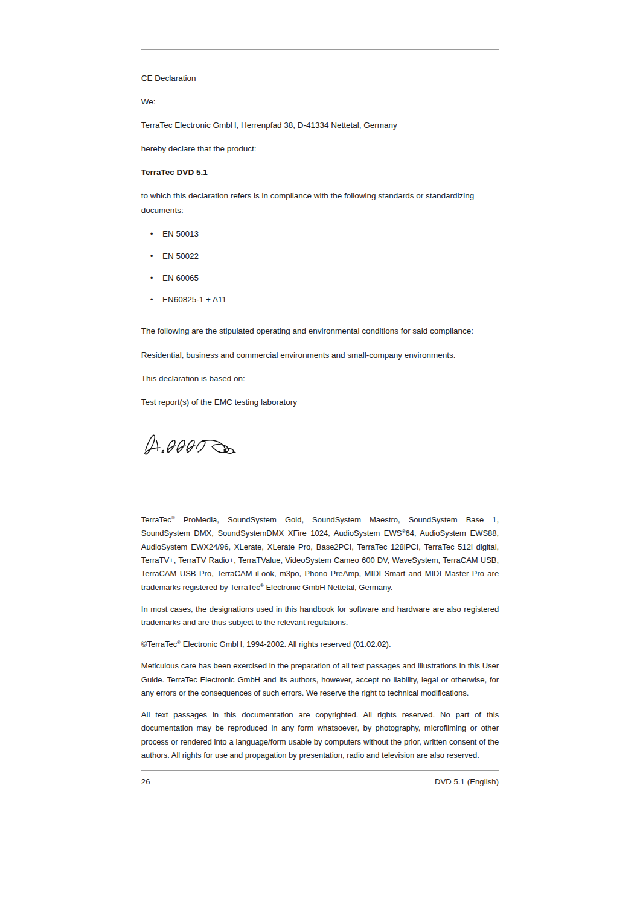CE Declaration
We:
TerraTec Electronic GmbH, Herrenpfad 38, D-41334 Nettetal, Germany
hereby declare that the product:
TerraTec DVD 5.1
to which this declaration refers is in compliance with the following standards or standardizing documents:
EN 50013
EN 50022
EN 60065
EN60825-1 + A11
The following are the stipulated operating and environmental conditions for said compliance:
Residential, business and commercial environments and small-company environments.
This declaration is based on:
Test report(s) of the EMC testing laboratory
TerraTec® ProMedia, SoundSystem Gold, SoundSystem Maestro, SoundSystem Base 1, SoundSystem DMX, SoundSystemDMX XFire 1024, AudioSystem EWS®64, AudioSystem EWS88, AudioSystem EWX24/96, XLerate, XLerate Pro, Base2PCI, TerraTec 128iPCI, TerraTec 512i digital, TerraTV+, TerraTV Radio+, TerraTValue, VideoSystem Cameo 600 DV, WaveSystem, TerraCAM USB, TerraCAM USB Pro, TerraCAM iLook, m3po, Phono PreAmp, MIDI Smart and MIDI Master Pro are trademarks registered by TerraTec® Electronic GmbH Nettetal, Germany.
In most cases, the designations used in this handbook for software and hardware are also registered trademarks and are thus subject to the relevant regulations.
©TerraTec® Electronic GmbH, 1994-2002. All rights reserved (01.02.02).
Meticulous care has been exercised in the preparation of all text passages and illustrations in this User Guide. TerraTec Electronic GmbH and its authors, however, accept no liability, legal or otherwise, for any errors or the consequences of such errors. We reserve the right to technical modifications.
All text passages in this documentation are copyrighted. All rights reserved. No part of this documentation may be reproduced in any form whatsoever, by photography, microfilming or other process or rendered into a language/form usable by computers without the prior, written consent of the authors. All rights for use and propagation by presentation, radio and television are also reserved.
26 DVD 5.1 (English)